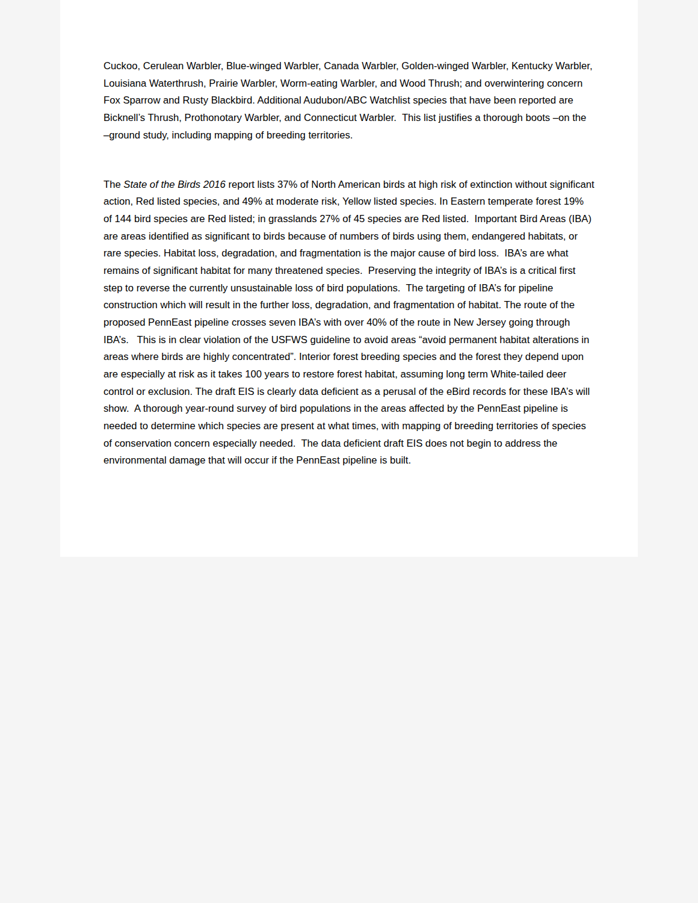Cuckoo, Cerulean Warbler, Blue-winged Warbler, Canada Warbler, Golden-winged Warbler, Kentucky Warbler, Louisiana Waterthrush, Prairie Warbler, Worm-eating Warbler, and Wood Thrush; and overwintering concern Fox Sparrow and Rusty Blackbird. Additional Audubon/ABC Watchlist species that have been reported are Bicknell’s Thrush, Prothonotary Warbler, and Connecticut Warbler. This list justifies a thorough boots –on the –ground study, including mapping of breeding territories.
The State of the Birds 2016 report lists 37% of North American birds at high risk of extinction without significant action, Red listed species, and 49% at moderate risk, Yellow listed species. In Eastern temperate forest 19% of 144 bird species are Red listed; in grasslands 27% of 45 species are Red listed. Important Bird Areas (IBA) are areas identified as significant to birds because of numbers of birds using them, endangered habitats, or rare species. Habitat loss, degradation, and fragmentation is the major cause of bird loss. IBA’s are what remains of significant habitat for many threatened species. Preserving the integrity of IBA’s is a critical first step to reverse the currently unsustainable loss of bird populations. The targeting of IBA’s for pipeline construction which will result in the further loss, degradation, and fragmentation of habitat. The route of the proposed PennEast pipeline crosses seven IBA’s with over 40% of the route in New Jersey going through IBA’s. This is in clear violation of the USFWS guideline to avoid areas “avoid permanent habitat alterations in areas where birds are highly concentrated”. Interior forest breeding species and the forest they depend upon are especially at risk as it takes 100 years to restore forest habitat, assuming long term White-tailed deer control or exclusion. The draft EIS is clearly data deficient as a perusal of the eBird records for these IBA’s will show. A thorough year-round survey of bird populations in the areas affected by the PennEast pipeline is needed to determine which species are present at what times, with mapping of breeding territories of species of conservation concern especially needed. The data deficient draft EIS does not begin to address the environmental damage that will occur if the PennEast pipeline is built.